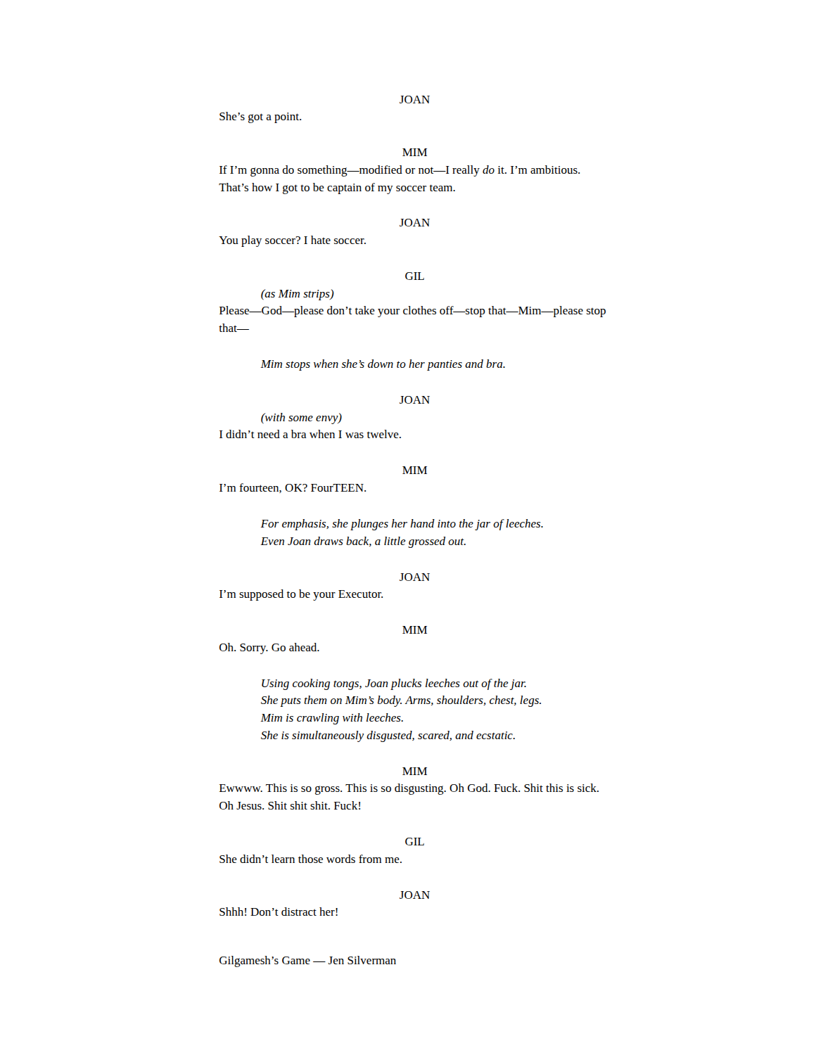JOAN
She’s got a point.
MIM
If I’m gonna do something—modified or not—I really do it. I’m ambitious. That’s how I got to be captain of my soccer team.
JOAN
You play soccer? I hate soccer.
GIL
(as Mim strips)
Please—God—please don’t take your clothes off—stop that—Mim—please stop that—
Mim stops when she’s down to her panties and bra.
JOAN
(with some envy)
I didn’t need a bra when I was twelve.
MIM
I’m fourteen, OK? FourTEEN.
For emphasis, she plunges her hand into the jar of leeches.
Even Joan draws back, a little grossed out.
JOAN
I’m supposed to be your Executor.
MIM
Oh. Sorry. Go ahead.
Using cooking tongs, Joan plucks leeches out of the jar.
She puts them on Mim’s body. Arms, shoulders, chest, legs.
Mim is crawling with leeches.
She is simultaneously disgusted, scared, and ecstatic.
MIM
Ewwww. This is so gross. This is so disgusting. Oh God. Fuck. Shit this is sick. Oh Jesus. Shit shit shit. Fuck!
GIL
She didn’t learn those words from me.
JOAN
Shhh! Don’t distract her!
Gilgamesh’s Game — Jen Silverman